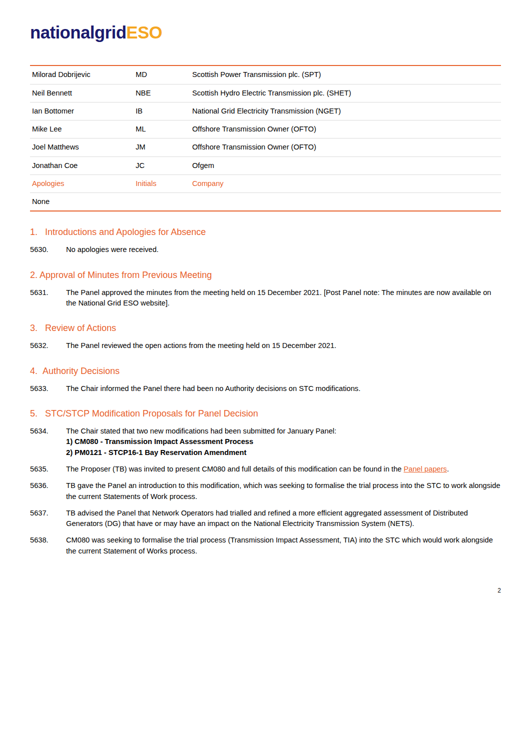national grid ESO
| Milorad Dobrijevic | MD | Scottish Power Transmission plc. (SPT) |
| Neil Bennett | NBE | Scottish Hydro Electric Transmission plc. (SHET) |
| Ian Bottomer | IB | National Grid Electricity Transmission (NGET) |
| Mike Lee | ML | Offshore Transmission Owner (OFTO) |
| Joel Matthews | JM | Offshore Transmission Owner (OFTO) |
| Jonathan Coe | JC | Ofgem |
| Apologies | Initials | Company |
| None | | |
1. Introductions and Apologies for Absence
5630. No apologies were received.
2. Approval of Minutes from Previous Meeting
5631. The Panel approved the minutes from the meeting held on 15 December 2021. [Post Panel note: The minutes are now available on the National Grid ESO website].
3. Review of Actions
5632. The Panel reviewed the open actions from the meeting held on 15 December 2021.
4. Authority Decisions
5633. The Chair informed the Panel there had been no Authority decisions on STC modifications.
5. STC/STCP Modification Proposals for Panel Decision
5634. The Chair stated that two new modifications had been submitted for January Panel:
1) CM080 - Transmission Impact Assessment Process
2) PM0121 - STCP16-1 Bay Reservation Amendment
5635. The Proposer (TB) was invited to present CM080 and full details of this modification can be found in the Panel papers.
5636. TB gave the Panel an introduction to this modification, which was seeking to formalise the trial process into the STC to work alongside the current Statements of Work process.
5637. TB advised the Panel that Network Operators had trialled and refined a more efficient aggregated assessment of Distributed Generators (DG) that have or may have an impact on the National Electricity Transmission System (NETS).
5638. CM080 was seeking to formalise the trial process (Transmission Impact Assessment, TIA) into the STC which would work alongside the current Statement of Works process.
2